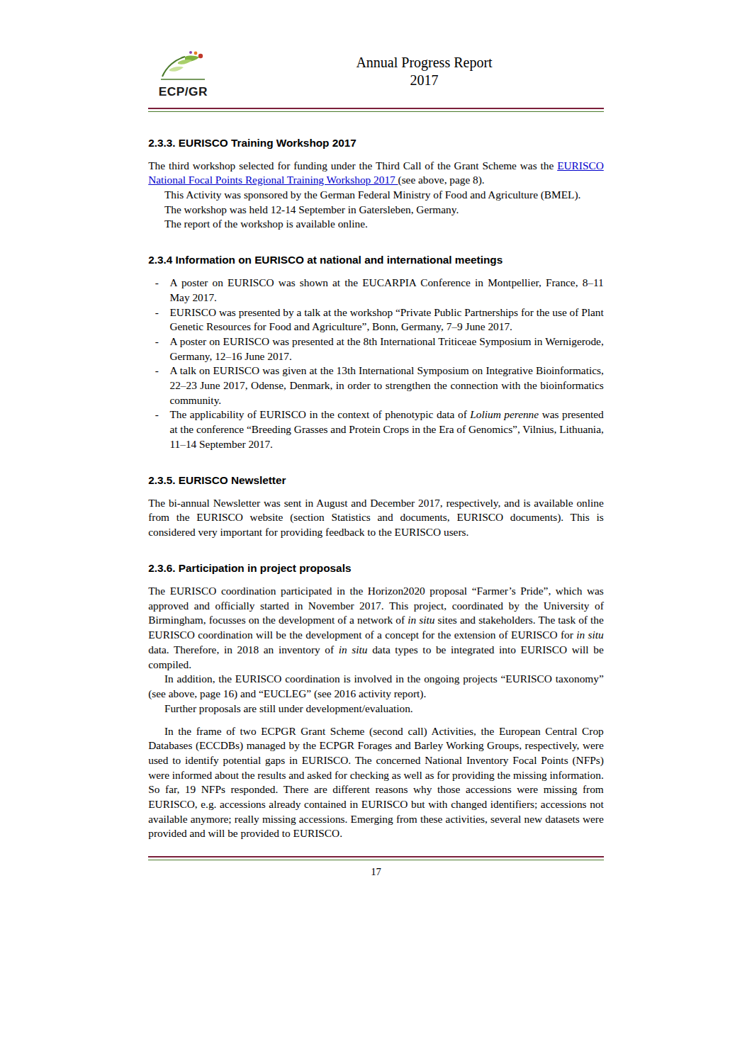ECP/GR
Annual Progress Report 2017
2.3.3. EURISCO Training Workshop 2017
The third workshop selected for funding under the Third Call of the Grant Scheme was the EURISCO National Focal Points Regional Training Workshop 2017 (see above, page 8).
This Activity was sponsored by the German Federal Ministry of Food and Agriculture (BMEL).
The workshop was held 12-14 September in Gatersleben, Germany.
The report of the workshop is available online.
2.3.4 Information on EURISCO at national and international meetings
A poster on EURISCO was shown at the EUCARPIA Conference in Montpellier, France, 8–11 May 2017.
EURISCO was presented by a talk at the workshop “Private Public Partnerships for the use of Plant Genetic Resources for Food and Agriculture”, Bonn, Germany, 7–9 June 2017.
A poster on EURISCO was presented at the 8th International Triticeae Symposium in Wernigerode, Germany, 12–16 June 2017.
A talk on EURISCO was given at the 13th International Symposium on Integrative Bioinformatics, 22–23 June 2017, Odense, Denmark, in order to strengthen the connection with the bioinformatics community.
The applicability of EURISCO in the context of phenotypic data of Lolium perenne was presented at the conference “Breeding Grasses and Protein Crops in the Era of Genomics”, Vilnius, Lithuania, 11–14 September 2017.
2.3.5. EURISCO Newsletter
The bi-annual Newsletter was sent in August and December 2017, respectively, and is available online from the EURISCO website (section Statistics and documents, EURISCO documents). This is considered very important for providing feedback to the EURISCO users.
2.3.6. Participation in project proposals
The EURISCO coordination participated in the Horizon2020 proposal “Farmer’s Pride”, which was approved and officially started in November 2017. This project, coordinated by the University of Birmingham, focusses on the development of a network of in situ sites and stakeholders. The task of the EURISCO coordination will be the development of a concept for the extension of EURISCO for in situ data. Therefore, in 2018 an inventory of in situ data types to be integrated into EURISCO will be compiled.
In addition, the EURISCO coordination is involved in the ongoing projects “EURISCO taxonomy” (see above, page 16) and “EUCLEG” (see 2016 activity report).
Further proposals are still under development/evaluation.
In the frame of two ECPGR Grant Scheme (second call) Activities, the European Central Crop Databases (ECCDBs) managed by the ECPGR Forages and Barley Working Groups, respectively, were used to identify potential gaps in EURISCO. The concerned National Inventory Focal Points (NFPs) were informed about the results and asked for checking as well as for providing the missing information. So far, 19 NFPs responded. There are different reasons why those accessions were missing from EURISCO, e.g. accessions already contained in EURISCO but with changed identifiers; accessions not available anymore; really missing accessions. Emerging from these activities, several new datasets were provided and will be provided to EURISCO.
17